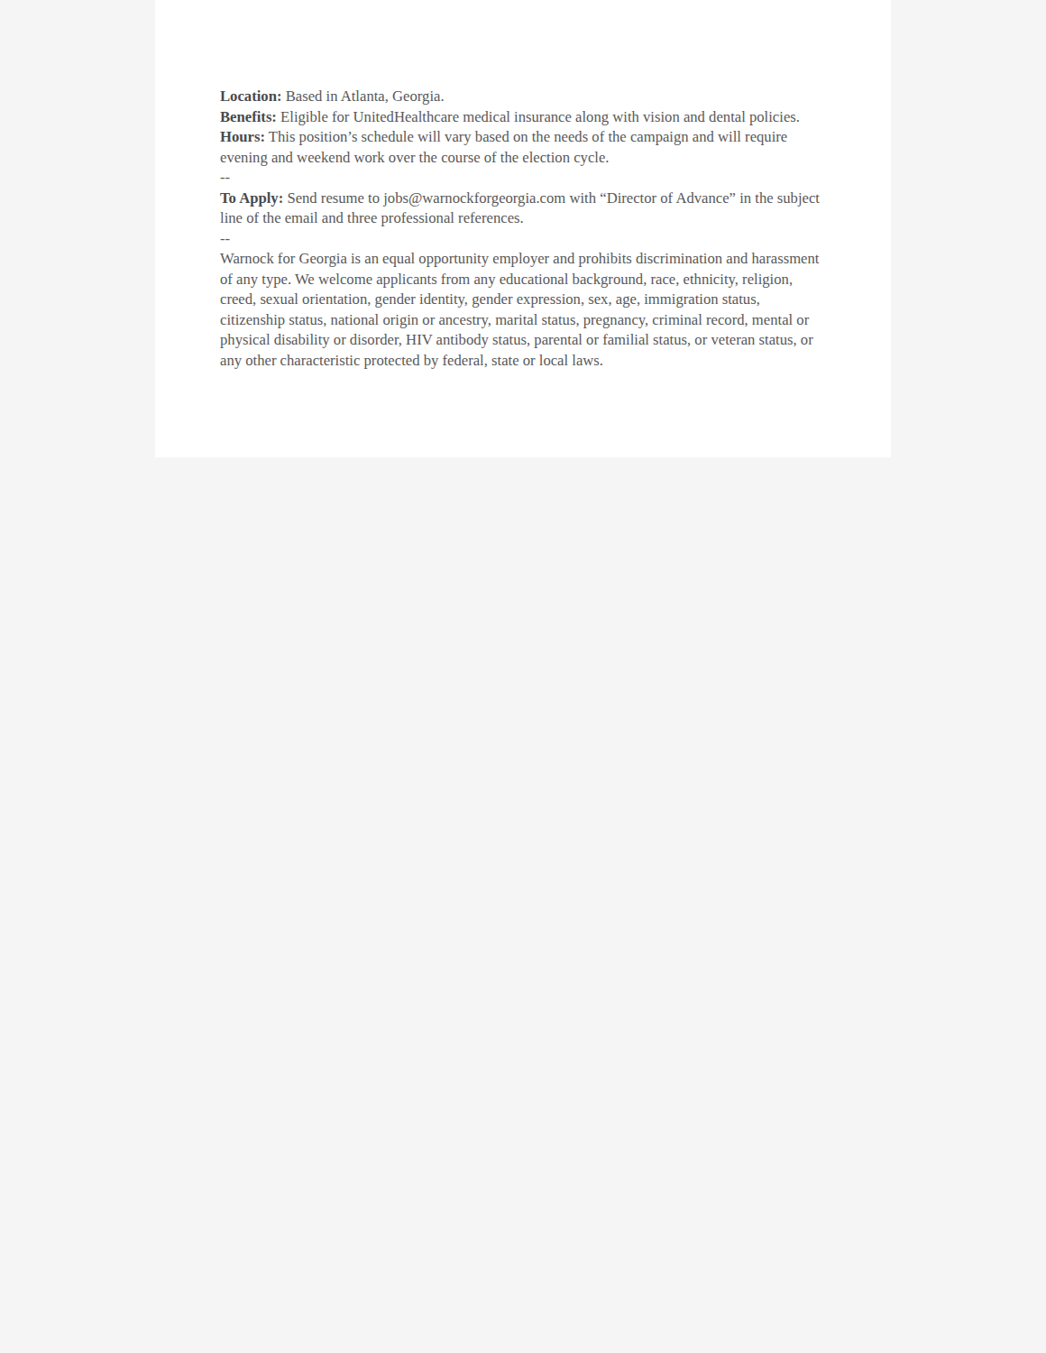Location: Based in Atlanta, Georgia.
Benefits: Eligible for UnitedHealthcare medical insurance along with vision and dental policies.
Hours: This position’s schedule will vary based on the needs of the campaign and will require evening and weekend work over the course of the election cycle.
--
To Apply: Send resume to jobs@warnockforgeorgia.com with “Director of Advance” in the subject line of the email and three professional references.
--
Warnock for Georgia is an equal opportunity employer and prohibits discrimination and harassment of any type. We welcome applicants from any educational background, race, ethnicity, religion, creed, sexual orientation, gender identity, gender expression, sex, age, immigration status, citizenship status, national origin or ancestry, marital status, pregnancy, criminal record, mental or physical disability or disorder, HIV antibody status, parental or familial status, or veteran status, or any other characteristic protected by federal, state or local laws.